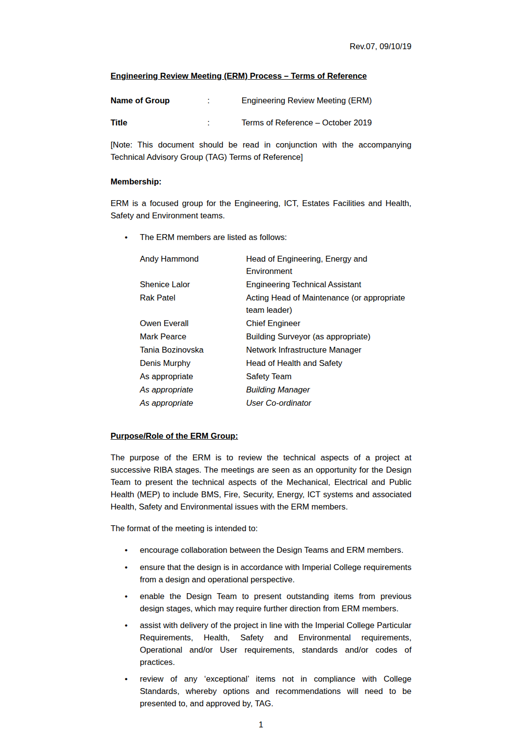Rev.07, 09/10/19
Engineering Review Meeting (ERM) Process – Terms of Reference
Name of Group: Engineering Review Meeting (ERM)
Title: Terms of Reference – October 2019
[Note: This document should be read in conjunction with the accompanying Technical Advisory Group (TAG) Terms of Reference]
Membership:
ERM is a focused group for the Engineering, ICT, Estates Facilities and Health, Safety and Environment teams.
The ERM members are listed as follows:
| Andy Hammond | Head of Engineering, Energy and Environment |
| Shenice Lalor | Engineering Technical Assistant |
| Rak Patel | Acting Head of Maintenance (or appropriate team leader) |
| Owen Everall | Chief Engineer |
| Mark Pearce | Building Surveyor (as appropriate) |
| Tania Bozinovska | Network Infrastructure Manager |
| Denis Murphy | Head of Health and Safety |
| As appropriate | Safety Team |
| As appropriate | Building Manager |
| As appropriate | User Co-ordinator |
Purpose/Role of the ERM Group:
The purpose of the ERM is to review the technical aspects of a project at successive RIBA stages. The meetings are seen as an opportunity for the Design Team to present the technical aspects of the Mechanical, Electrical and Public Health (MEP) to include BMS, Fire, Security, Energy, ICT systems and associated Health, Safety and Environmental issues with the ERM members.
The format of the meeting is intended to:
encourage collaboration between the Design Teams and ERM members.
ensure that the design is in accordance with Imperial College requirements from a design and operational perspective.
enable the Design Team to present outstanding items from previous design stages, which may require further direction from ERM members.
assist with delivery of the project in line with the Imperial College Particular Requirements, Health, Safety and Environmental requirements, Operational and/or User requirements, standards and/or codes of practices.
review of any ‘exceptional’ items not in compliance with College Standards, whereby options and recommendations will need to be presented to, and approved by, TAG.
1